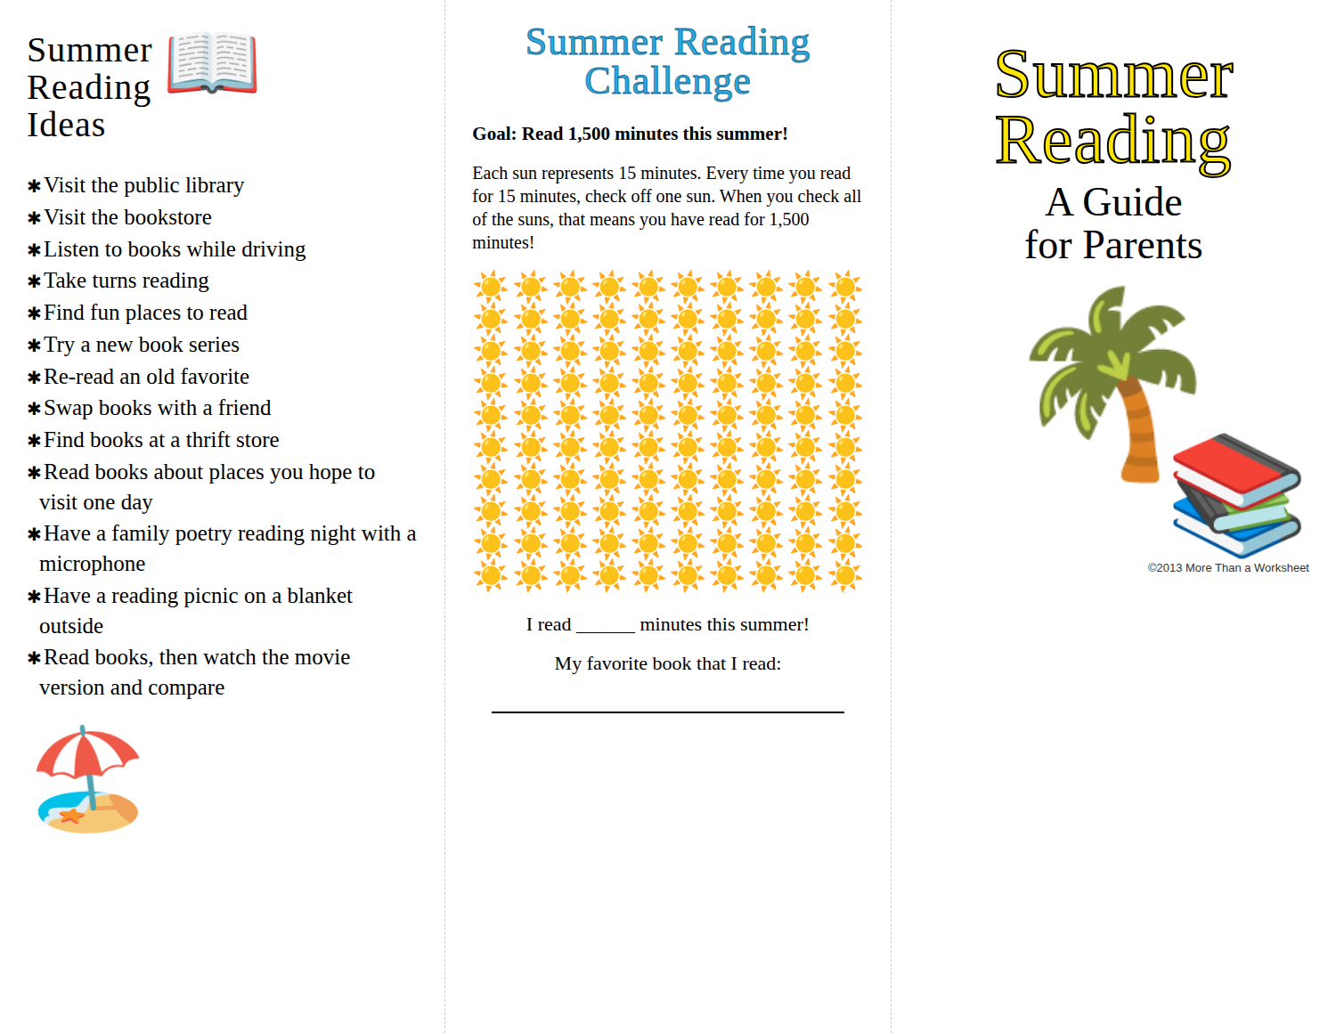Summer
Reading
Ideas
📖
Visit the public library
Visit the bookstore
Listen to books while driving
Take turns reading
Find fun places to read
Try a new book series
Re-read an old favorite
Swap books with a friend
Find books at a thrift store
Read books about places you hope to visit one day
Have a family poetry reading night with a microphone
Have a reading picnic on a blanket outside
Read books, then watch the movie version and compare
🏖️
Summer Reading
Challenge
Goal: Read 1,500 minutes this summer!
Each sun represents 15 minutes. Every time you read for 15 minutes, check off one sun. When you check all of the suns, that means you have read for 1,500 minutes!
☀️☀️☀️☀️☀️☀️☀️☀️☀️☀️ ☀️☀️☀️☀️☀️☀️☀️☀️☀️☀️ ☀️☀️☀️☀️☀️☀️☀️☀️☀️☀️ ☀️☀️☀️☀️☀️☀️☀️☀️☀️☀️ ☀️☀️☀️☀️☀️☀️☀️☀️☀️☀️ ☀️☀️☀️☀️☀️☀️☀️☀️☀️☀️ ☀️☀️☀️☀️☀️☀️☀️☀️☀️☀️ ☀️☀️☀️☀️☀️☀️☀️☀️☀️☀️ ☀️☀️☀️☀️☀️☀️☀️☀️☀️☀️ ☀️☀️☀️☀️☀️☀️☀️☀️☀️☀️
I read ______ minutes this summer!
My favorite book that I read:
Summer
Reading
A Guide
for Parents
🌴
📚
©2013 More Than a Worksheet